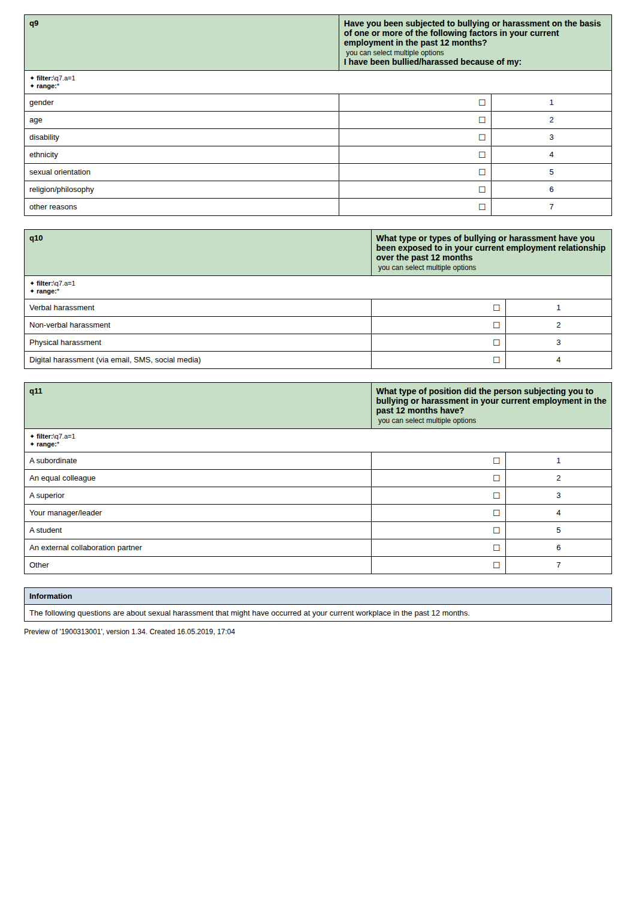| q9 | Have you been subjected to bullying or harassment on the basis of one or more of the following factors in your current employment in the past 12 months? you can select multiple options I have been bullied/harassed because of my: |
| ✦ filter: \q7.a=1 ✦ range: * |
| gender | ☐ | 1 |
| age | ☐ | 2 |
| disability | ☐ | 3 |
| ethnicity | ☐ | 4 |
| sexual orientation | ☐ | 5 |
| religion/philosophy | ☐ | 6 |
| other reasons | ☐ | 7 |
| q10 | What type or types of bullying or harassment have you been exposed to in your current employment relationship over the past 12 months you can select multiple options |
| ✦ filter: \q7.a=1 ✦ range: * |
| Verbal harassment | ☐ | 1 |
| Non-verbal harassment | ☐ | 2 |
| Physical harassment | ☐ | 3 |
| Digital harassment (via email, SMS, social media) | ☐ | 4 |
| q11 | What type of position did the person subjecting you to bullying or harassment in your current employment in the past 12 months have? you can select multiple options |
| ✦ filter: \q7.a=1 ✦ range: * |
| A subordinate | ☐ | 1 |
| An equal colleague | ☐ | 2 |
| A superior | ☐ | 3 |
| Your manager/leader | ☐ | 4 |
| A student | ☐ | 5 |
| An external collaboration partner | ☐ | 6 |
| Other | ☐ | 7 |
| Information |
| The following questions are about sexual harassment that might have occurred at your current workplace in the past 12 months. |
Preview of '1900313001', version 1.34. Created 16.05.2019, 17:04